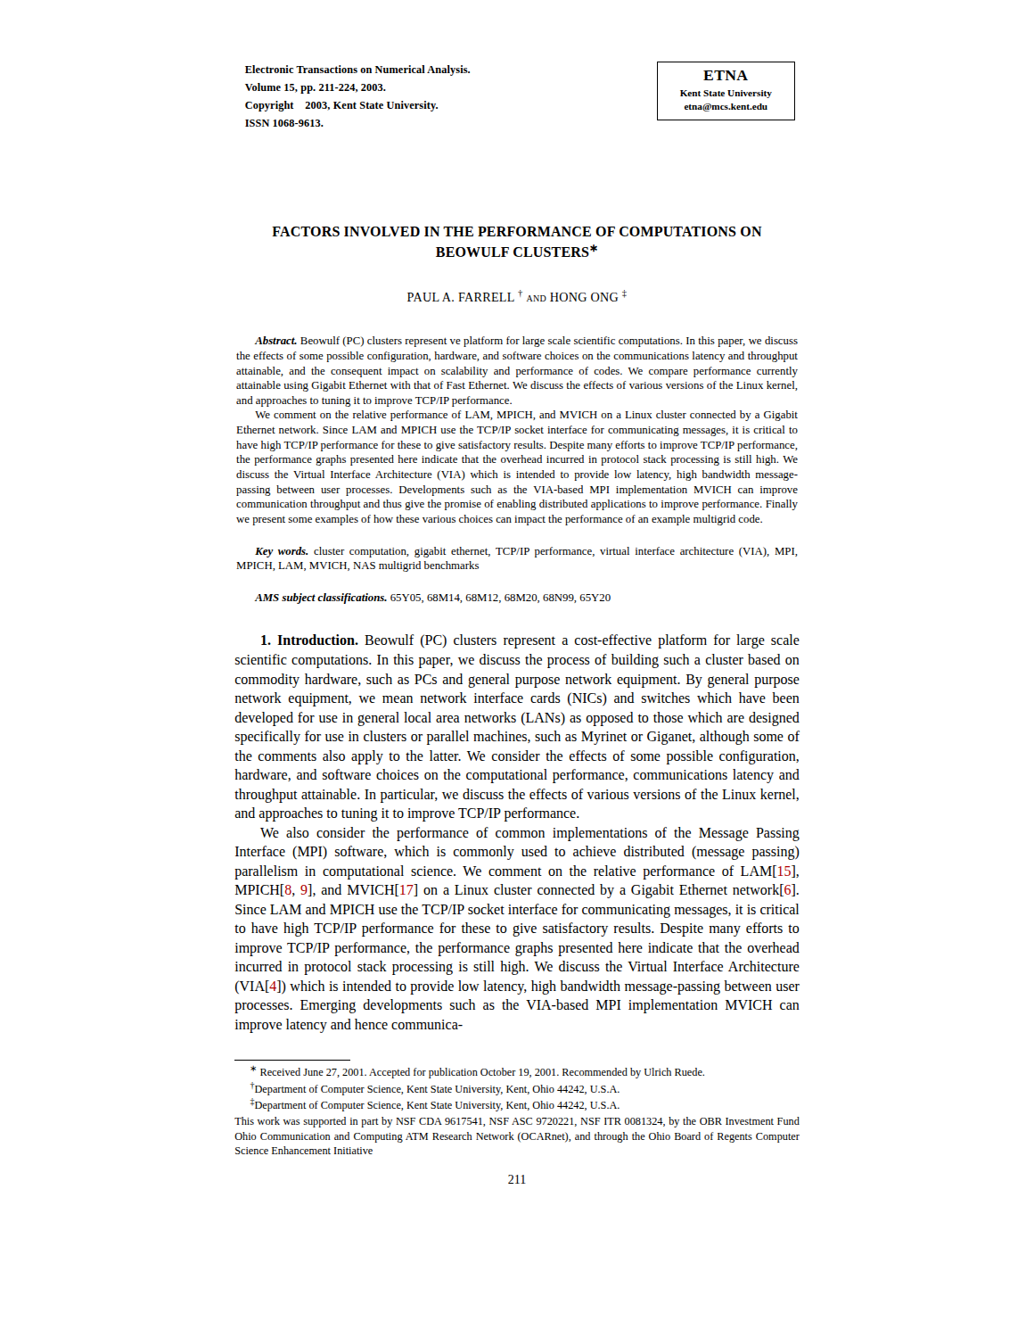Electronic Transactions on Numerical Analysis.
Volume 15, pp. 211-224, 2003.
Copyright 2003, Kent State University.
ISSN 1068-9613.
ETNA
Kent State University
etna@mcs.kent.edu
FACTORS INVOLVED IN THE PERFORMANCE OF COMPUTATIONS ON
BEOWULF CLUSTERS∗
PAUL A. FARRELL † and HONG ONG ‡
Abstract. Beowulf (PC) clusters represent ve platform for large scale scientific computations. In this paper, we discuss the effects of some possible configuration, hardware, and software choices on the communications latency and throughput attainable, and the consequent impact on scalability and performance of codes. We compare performance currently attainable using Gigabit Ethernet with that of Fast Ethernet. We discuss the effects of various versions of the Linux kernel, and approaches to tuning it to improve TCP/IP performance.
We comment on the relative performance of LAM, MPICH, and MVICH on a Linux cluster connected by a Gigabit Ethernet network. Since LAM and MPICH use the TCP/IP socket interface for communicating messages, it is critical to have high TCP/IP performance for these to give satisfactory results. Despite many efforts to improve TCP/IP performance, the performance graphs presented here indicate that the overhead incurred in protocol stack processing is still high. We discuss the Virtual Interface Architecture (VIA) which is intended to provide low latency, high bandwidth message-passing between user processes. Developments such as the VIA-based MPI implementation MVICH can improve communication throughput and thus give the promise of enabling distributed applications to improve performance. Finally we present some examples of how these various choices can impact the performance of an example multigrid code.
Key words. cluster computation, gigabit ethernet, TCP/IP performance, virtual interface architecture (VIA), MPI, MPICH, LAM, MVICH, NAS multigrid benchmarks
AMS subject classifications. 65Y05, 68M14, 68M12, 68M20, 68N99, 65Y20
1. Introduction. Beowulf (PC) clusters represent a cost-effective platform for large scale scientific computations. In this paper, we discuss the process of building such a cluster based on commodity hardware, such as PCs and general purpose network equipment. By general purpose network equipment, we mean network interface cards (NICs) and switches which have been developed for use in general local area networks (LANs) as opposed to those which are designed specifically for use in clusters or parallel machines, such as Myrinet or Giganet, although some of the comments also apply to the latter. We consider the effects of some possible configuration, hardware, and software choices on the computational performance, communications latency and throughput attainable. In particular, we discuss the effects of various versions of the Linux kernel, and approaches to tuning it to improve TCP/IP performance.
We also consider the performance of common implementations of the Message Passing Interface (MPI) software, which is commonly used to achieve distributed (message passing) parallelism in computational science. We comment on the relative performance of LAM[15], MPICH[8, 9], and MVICH[17] on a Linux cluster connected by a Gigabit Ethernet network[6]. Since LAM and MPICH use the TCP/IP socket interface for communicating messages, it is critical to have high TCP/IP performance for these to give satisfactory results. Despite many efforts to improve TCP/IP performance, the performance graphs presented here indicate that the overhead incurred in protocol stack processing is still high. We discuss the Virtual Interface Architecture (VIA[4]) which is intended to provide low latency, high bandwidth message-passing between user processes. Emerging developments such as the VIA-based MPI implementation MVICH can improve latency and hence communica-
∗ Received June 27, 2001. Accepted for publication October 19, 2001. Recommended by Ulrich Ruede.
†Department of Computer Science, Kent State University, Kent, Ohio 44242, U.S.A.
‡Department of Computer Science, Kent State University, Kent, Ohio 44242, U.S.A.
This work was supported in part by NSF CDA 9617541, NSF ASC 9720221, NSF ITR 0081324, by the OBR Investment Fund Ohio Communication and Computing ATM Research Network (OCARnet), and through the Ohio Board of Regents Computer Science Enhancement Initiative
211